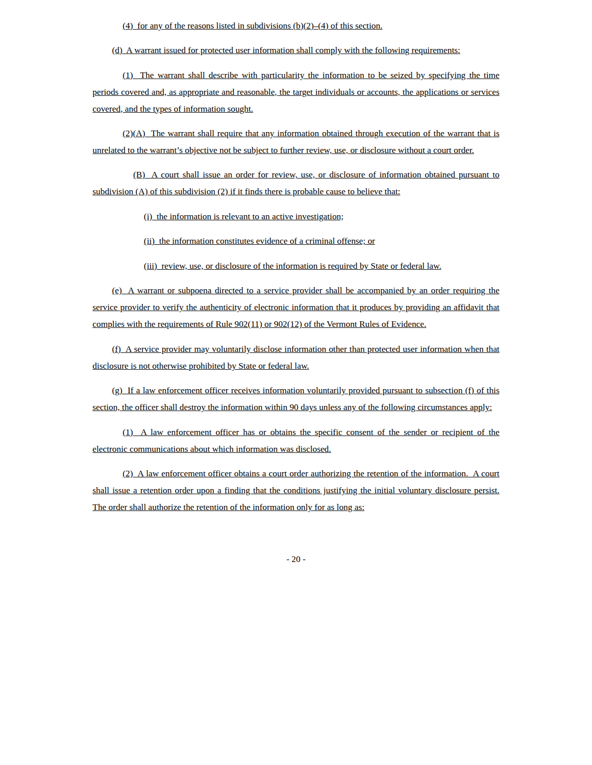(4) for any of the reasons listed in subdivisions (b)(2)–(4) of this section.
(d) A warrant issued for protected user information shall comply with the following requirements:
(1) The warrant shall describe with particularity the information to be seized by specifying the time periods covered and, as appropriate and reasonable, the target individuals or accounts, the applications or services covered, and the types of information sought.
(2)(A) The warrant shall require that any information obtained through execution of the warrant that is unrelated to the warrant’s objective not be subject to further review, use, or disclosure without a court order.
(B) A court shall issue an order for review, use, or disclosure of information obtained pursuant to subdivision (A) of this subdivision (2) if it finds there is probable cause to believe that:
(i) the information is relevant to an active investigation;
(ii) the information constitutes evidence of a criminal offense; or
(iii) review, use, or disclosure of the information is required by State or federal law.
(e) A warrant or subpoena directed to a service provider shall be accompanied by an order requiring the service provider to verify the authenticity of electronic information that it produces by providing an affidavit that complies with the requirements of Rule 902(11) or 902(12) of the Vermont Rules of Evidence.
(f) A service provider may voluntarily disclose information other than protected user information when that disclosure is not otherwise prohibited by State or federal law.
(g) If a law enforcement officer receives information voluntarily provided pursuant to subsection (f) of this section, the officer shall destroy the information within 90 days unless any of the following circumstances apply:
(1) A law enforcement officer has or obtains the specific consent of the sender or recipient of the electronic communications about which information was disclosed.
(2) A law enforcement officer obtains a court order authorizing the retention of the information. A court shall issue a retention order upon a finding that the conditions justifying the initial voluntary disclosure persist. The order shall authorize the retention of the information only for as long as:
- 20 -